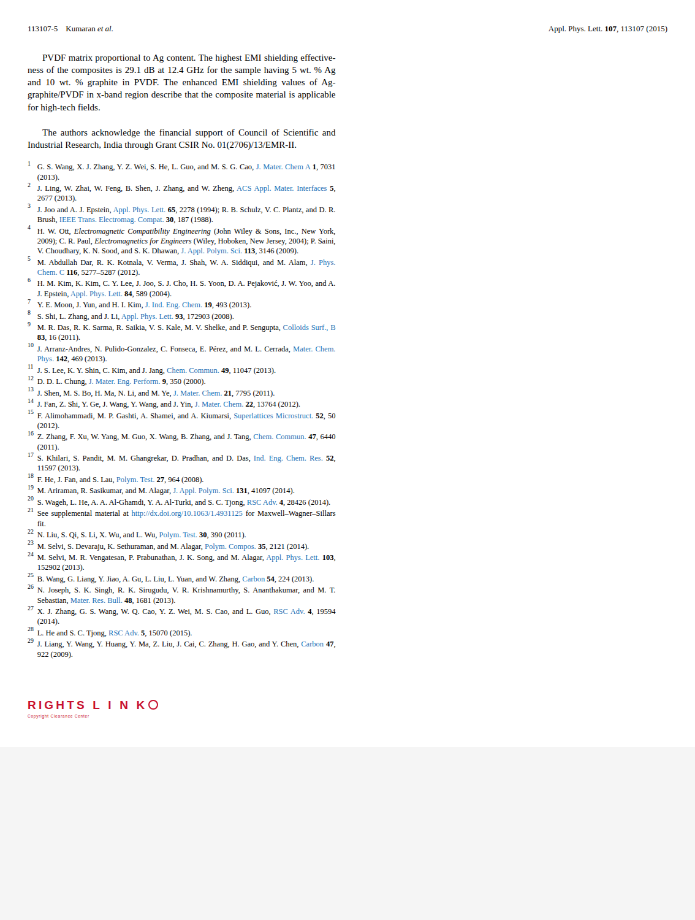113107-5 Kumaran et al.
Appl. Phys. Lett. 107, 113107 (2015)
PVDF matrix proportional to Ag content. The highest EMI shielding effectiveness of the composites is 29.1 dB at 12.4 GHz for the sample having 5 wt. % Ag and 10 wt. % graphite in PVDF. The enhanced EMI shielding values of Ag-graphite/PVDF in x-band region describe that the composite material is applicable for high-tech fields.
The authors acknowledge the financial support of Council of Scientific and Industrial Research, India through Grant CSIR No. 01(2706)/13/EMR-II.
G. S. Wang, X. J. Zhang, Y. Z. Wei, S. He, L. Guo, and M. S. G. Cao, J. Mater. Chem A 1, 7031 (2013).
J. Ling, W. Zhai, W. Feng, B. Shen, J. Zhang, and W. Zheng, ACS Appl. Mater. Interfaces 5, 2677 (2013).
J. Joo and A. J. Epstein, Appl. Phys. Lett. 65, 2278 (1994); R. B. Schulz, V. C. Plantz, and D. R. Brush, IEEE Trans. Electromag. Compat. 30, 187 (1988).
H. W. Ott, Electromagnetic Compatibility Engineering (John Wiley & Sons, Inc., New York, 2009); C. R. Paul, Electromagnetics for Engineers (Wiley, Hoboken, New Jersey, 2004); P. Saini, V. Choudhary, K. N. Sood, and S. K. Dhawan, J. Appl. Polym. Sci. 113, 3146 (2009).
M. Abdullah Dar, R. K. Kotnala, V. Verma, J. Shah, W. A. Siddiqui, and M. Alam, J. Phys. Chem. C 116, 5277–5287 (2012).
H. M. Kim, K. Kim, C. Y. Lee, J. Joo, S. J. Cho, H. S. Yoon, D. A. Pejaković, J. W. Yoo, and A. J. Epstein, Appl. Phys. Lett. 84, 589 (2004).
Y. E. Moon, J. Yun, and H. I. Kim, J. Ind. Eng. Chem. 19, 493 (2013).
S. Shi, L. Zhang, and J. Li, Appl. Phys. Lett. 93, 172903 (2008).
M. R. Das, R. K. Sarma, R. Saikia, V. S. Kale, M. V. Shelke, and P. Sengupta, Colloids Surf., B 83, 16 (2011).
J. Arranz-Andres, N. Pulido-Gonzalez, C. Fonseca, E. Pérez, and M. L. Cerrada, Mater. Chem. Phys. 142, 469 (2013).
J. S. Lee, K. Y. Shin, C. Kim, and J. Jang, Chem. Commun. 49, 11047 (2013).
D. D. L. Chung, J. Mater. Eng. Perform. 9, 350 (2000).
J. Shen, M. S. Bo, H. Ma, N. Li, and M. Ye, J. Mater. Chem. 21, 7795 (2011).
J. Fan, Z. Shi, Y. Ge, J. Wang, Y. Wang, and J. Yin, J. Mater. Chem. 22, 13764 (2012).
F. Alimohammadi, M. P. Gashti, A. Shamei, and A. Kiumarsi, Superlattices Microstruct. 52, 50 (2012).
Z. Zhang, F. Xu, W. Yang, M. Guo, X. Wang, B. Zhang, and J. Tang, Chem. Commun. 47, 6440 (2011).
S. Khilari, S. Pandit, M. M. Ghangrekar, D. Pradhan, and D. Das, Ind. Eng. Chem. Res. 52, 11597 (2013).
F. He, J. Fan, and S. Lau, Polym. Test. 27, 964 (2008).
M. Ariraman, R. Sasikumar, and M. Alagar, J. Appl. Polym. Sci. 131, 41097 (2014).
S. Wageh, L. He, A. A. Al-Ghamdi, Y. A. Al-Turki, and S. C. Tjong, RSC Adv. 4, 28426 (2014).
See supplemental material at http://dx.doi.org/10.1063/1.4931125 for Maxwell–Wagner–Sillars fit.
N. Liu, S. Qi, S. Li, X. Wu, and L. Wu, Polym. Test. 30, 390 (2011).
M. Selvi, S. Devaraju, K. Sethuraman, and M. Alagar, Polym. Compos. 35, 2121 (2014).
M. Selvi, M. R. Vengatesan, P. Prabunathan, J. K. Song, and M. Alagar, Appl. Phys. Lett. 103, 152902 (2013).
B. Wang, G. Liang, Y. Jiao, A. Gu, L. Liu, L. Yuan, and W. Zhang, Carbon 54, 224 (2013).
N. Joseph, S. K. Singh, R. K. Sirugudu, V. R. Krishnamurthy, S. Ananthakumar, and M. T. Sebastian, Mater. Res. Bull. 48, 1681 (2013).
X. J. Zhang, G. S. Wang, W. Q. Cao, Y. Z. Wei, M. S. Cao, and L. Guo, RSC Adv. 4, 19594 (2014).
L. He and S. C. Tjong, RSC Adv. 5, 15070 (2015).
J. Liang, Y. Wang, Y. Huang, Y. Ma, Z. Liu, J. Cai, C. Zhang, H. Gao, and Y. Chen, Carbon 47, 922 (2009).
RIGHTS L I N K
Copyright Clearance Center